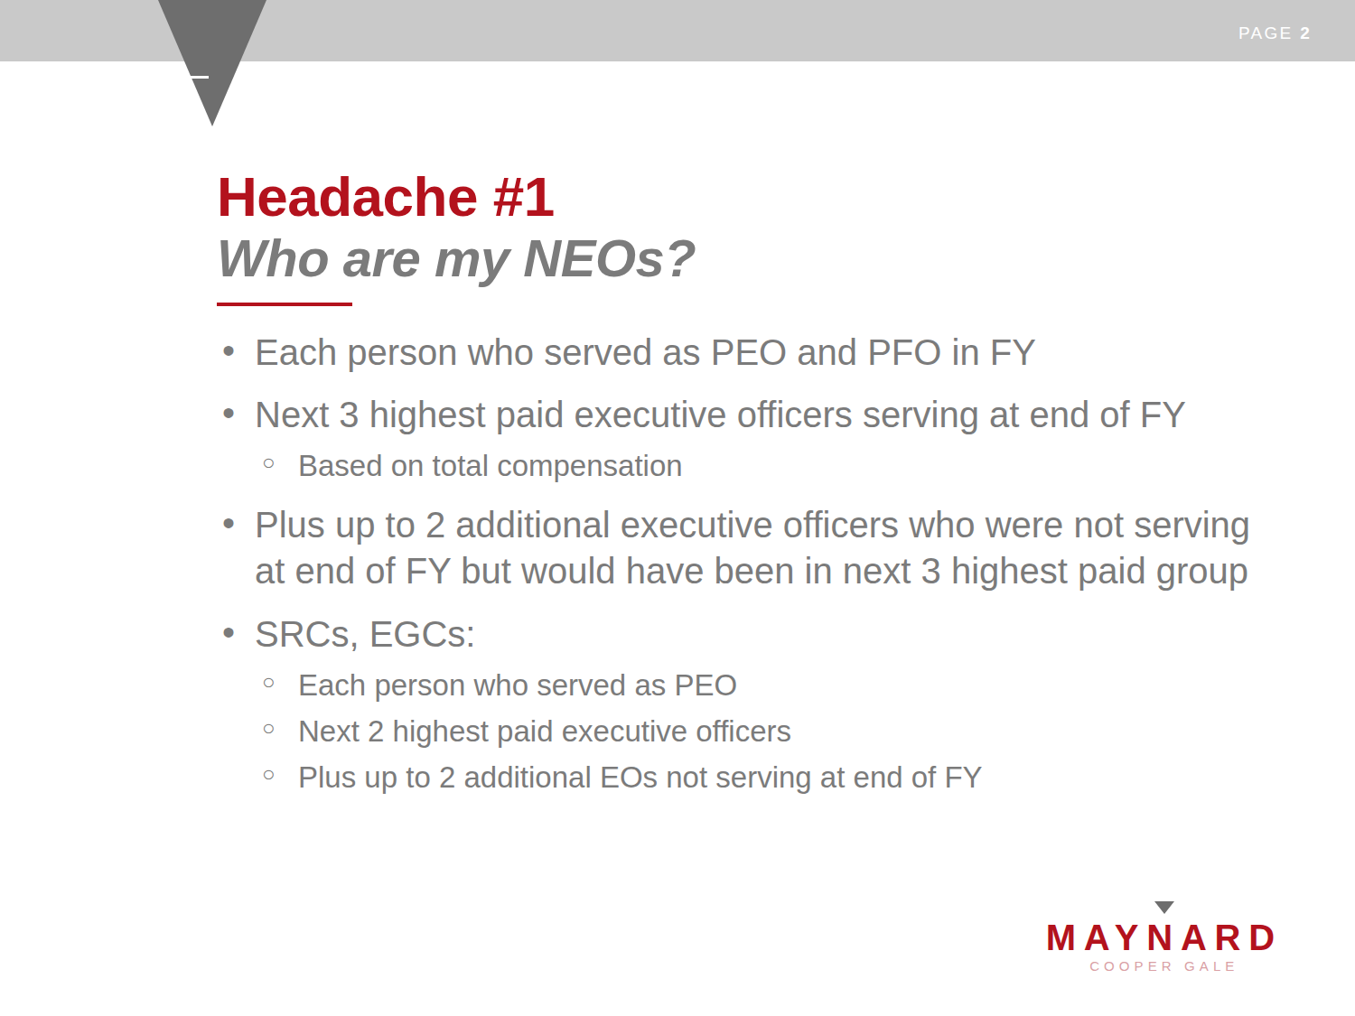PAGE 2
Headache #1
Who are my NEOs?
Each person who served as PEO and PFO in FY
Next 3 highest paid executive officers serving at end of FY
Based on total compensation
Plus up to 2 additional executive officers who were not serving at end of FY but would have been in next 3 highest paid group
SRCs, EGCs:
Each person who served as PEO
Next 2 highest paid executive officers
Plus up to 2 additional EOs not serving at end of FY
MAYNARD
COOPER GALE